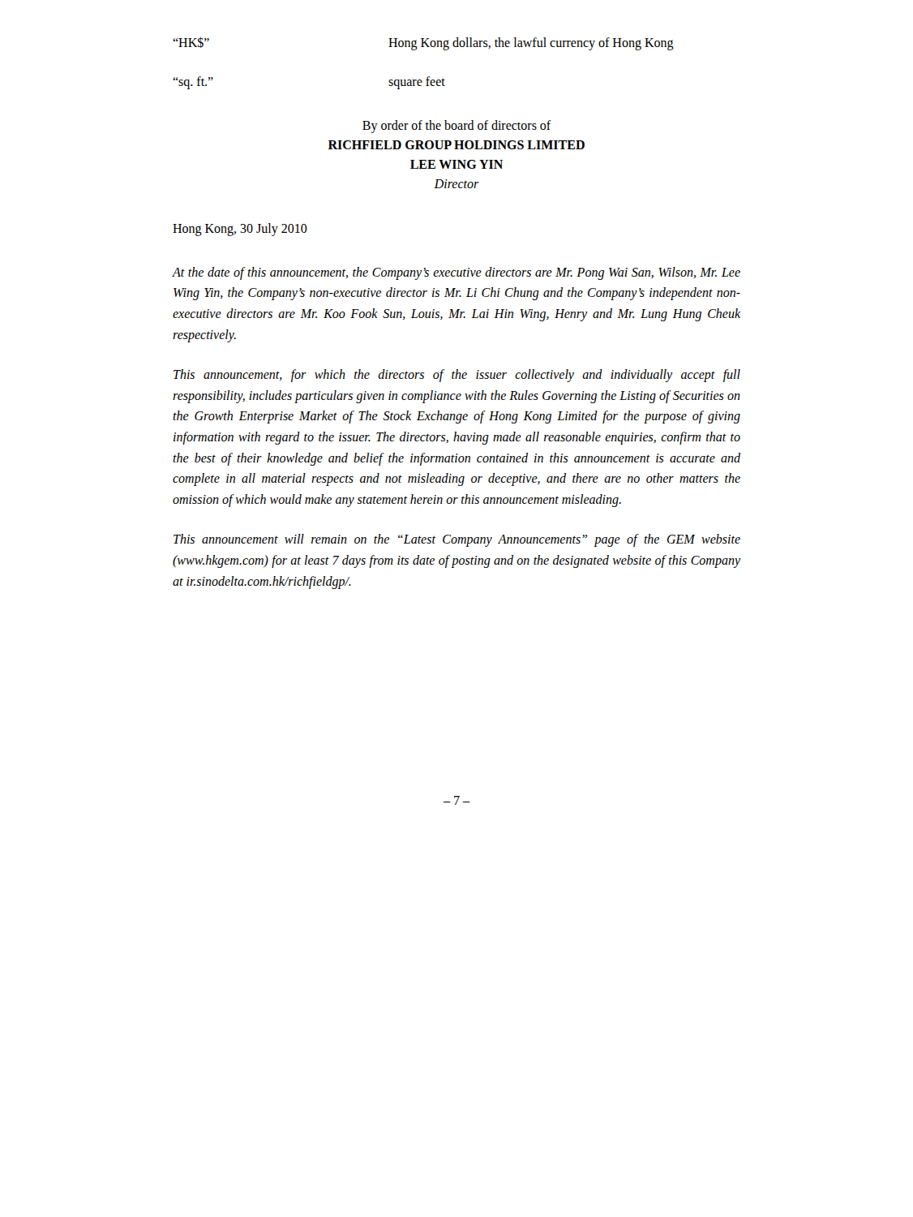“HK$”
Hong Kong dollars, the lawful currency of Hong Kong
“sq. ft.”
square feet
By order of the board of directors of
Richfield Group Holdings Limited
Lee Wing Yin
Director
Hong Kong, 30 July 2010
At the date of this announcement, the Company’s executive directors are Mr. Pong Wai San, Wilson, Mr. Lee Wing Yin, the Company’s non-executive director is Mr. Li Chi Chung and the Company’s independent non-executive directors are Mr. Koo Fook Sun, Louis, Mr. Lai Hin Wing, Henry and Mr. Lung Hung Cheuk respectively.
This announcement, for which the directors of the issuer collectively and individually accept full responsibility, includes particulars given in compliance with the Rules Governing the Listing of Securities on the Growth Enterprise Market of The Stock Exchange of Hong Kong Limited for the purpose of giving information with regard to the issuer. The directors, having made all reasonable enquiries, confirm that to the best of their knowledge and belief the information contained in this announcement is accurate and complete in all material respects and not misleading or deceptive, and there are no other matters the omission of which would make any statement herein or this announcement misleading.
This announcement will remain on the “Latest Company Announcements” page of the GEM website (www.hkgem.com) for at least 7 days from its date of posting and on the designated website of this Company at ir.sinodelta.com.hk/richfieldgp/.
– 7 –